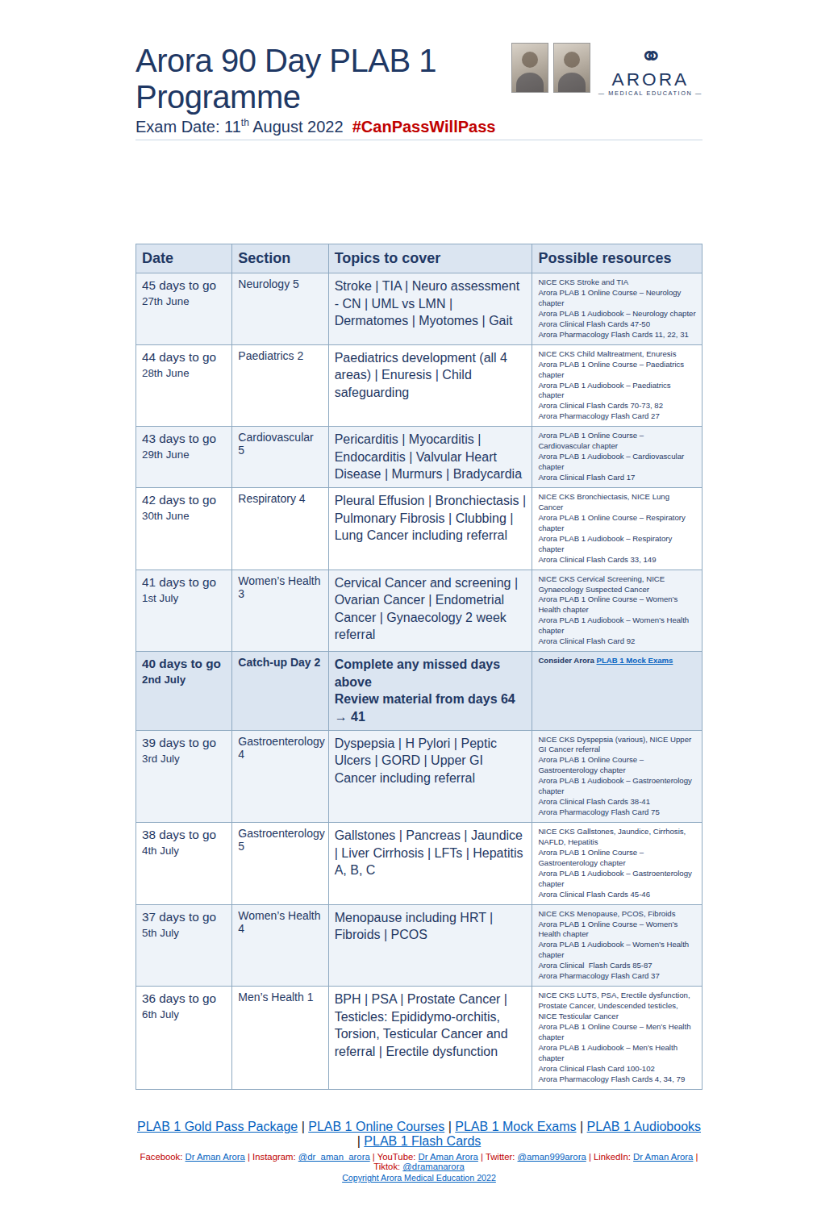Arora 90 Day PLAB 1 Programme
Exam Date: 11th August 2022 #CanPassWillPass
⚭
ARORA
— MEDICAL EDUCATION —
| Date | Section | Topics to cover | Possible resources |
| --- | --- | --- | --- |
| 45 days to go 27th June | Neurology 5 | Stroke / TIA / Neuro assessment - CN / UML vs LMN / Dermatomes / Myotomes / Gait | NICE CKS Stroke and TIA Arora PLAB 1 Online Course – Neurology chapter Arora PLAB 1 Audiobook – Neurology chapter Arora Clinical Flash Cards 47-50 Arora Pharmacology Flash Cards 11, 22, 31 |
| 44 days to go 28th June | Paediatrics 2 | Paediatrics development (all 4 areas) / Enuresis / Child safeguarding | NICE CKS Child Maltreatment, Enuresis Arora PLAB 1 Online Course – Paediatrics chapter Arora PLAB 1 Audiobook – Paediatrics chapter Arora Clinical Flash Cards 70-73, 82 Arora Pharmacology Flash Card 27 |
| 43 days to go 29th June | Cardiovascular 5 | Pericarditis / Myocarditis / Endocarditis / Valvular Heart Disease / Murmurs / Bradycardia | Arora PLAB 1 Online Course – Cardiovascular chapter Arora PLAB 1 Audiobook – Cardiovascular chapter Arora Clinical Flash Card 17 |
| 42 days to go 30th June | Respiratory 4 | Pleural Effusion / Bronchiectasis / Pulmonary Fibrosis / Clubbing / Lung Cancer including referral | NICE CKS Bronchiectasis, NICE Lung Cancer Arora PLAB 1 Online Course – Respiratory chapter Arora PLAB 1 Audiobook – Respiratory chapter Arora Clinical Flash Cards 33, 149 |
| 41 days to go 1st July | Women’s Health 3 | Cervical Cancer and screening / Ovarian Cancer / Endometrial Cancer / Gynaecology 2 week referral | NICE CKS Cervical Screening, NICE Gynaecology Suspected Cancer Arora PLAB 1 Online Course – Women’s Health chapter Arora PLAB 1 Audiobook – Women’s Health chapter Arora Clinical Flash Card 92 |
| 40 days to go 2nd July | Catch-up Day 2 | Complete any missed days above Review material from days 64 → 41 | Consider Arora PLAB 1 Mock Exams |
| 39 days to go 3rd July | Gastroenterology 4 | Dyspepsia / H Pylori / Peptic Ulcers / GORD / Upper GI Cancer including referral | NICE CKS Dyspepsia (various), NICE Upper GI Cancer referral Arora PLAB 1 Online Course – Gastroenterology chapter Arora PLAB 1 Audiobook – Gastroenterology chapter Arora Clinical Flash Cards 38-41 Arora Pharmacology Flash Card 75 |
| 38 days to go 4th July | Gastroenterology 5 | Gallstones / Pancreas / Jaundice / Liver Cirrhosis / LFTs / Hepatitis A, B, C | NICE CKS Gallstones, Jaundice, Cirrhosis, NAFLD, Hepatitis Arora PLAB 1 Online Course – Gastroenterology chapter Arora PLAB 1 Audiobook – Gastroenterology chapter Arora Clinical Flash Cards 45-46 |
| 37 days to go 5th July | Women’s Health 4 | Menopause including HRT / Fibroids / PCOS | NICE CKS Menopause, PCOS, Fibroids Arora PLAB 1 Online Course – Women’s Health chapter Arora PLAB 1 Audiobook – Women’s Health chapter Arora Clinical Flash Cards 85-87 Arora Pharmacology Flash Card 37 |
| 36 days to go 6th July | Men’s Health 1 | BPH / PSA / Prostate Cancer / Testicles: Epididymo-orchitis, Torsion, Testicular Cancer and referral / Erectile dysfunction | NICE CKS LUTS, PSA, Erectile dysfunction, Prostate Cancer, Undescended testicles, NICE Testicular Cancer Arora PLAB 1 Online Course – Men’s Health chapter Arora PLAB 1 Audiobook – Men’s Health chapter Arora Clinical Flash Card 100-102 Arora Pharmacology Flash Cards 4, 34, 79 |
PLAB 1 Gold Pass Package | PLAB 1 Online Courses | PLAB 1 Mock Exams | PLAB 1 Audiobooks | PLAB 1 Flash Cards
Facebook: Dr Aman Arora | Instagram: @dr_aman_arora | YouTube: Dr Aman Arora | Twitter: @aman999arora | LinkedIn: Dr Aman Arora | Tiktok: @dramanarora
Copyright Arora Medical Education 2022